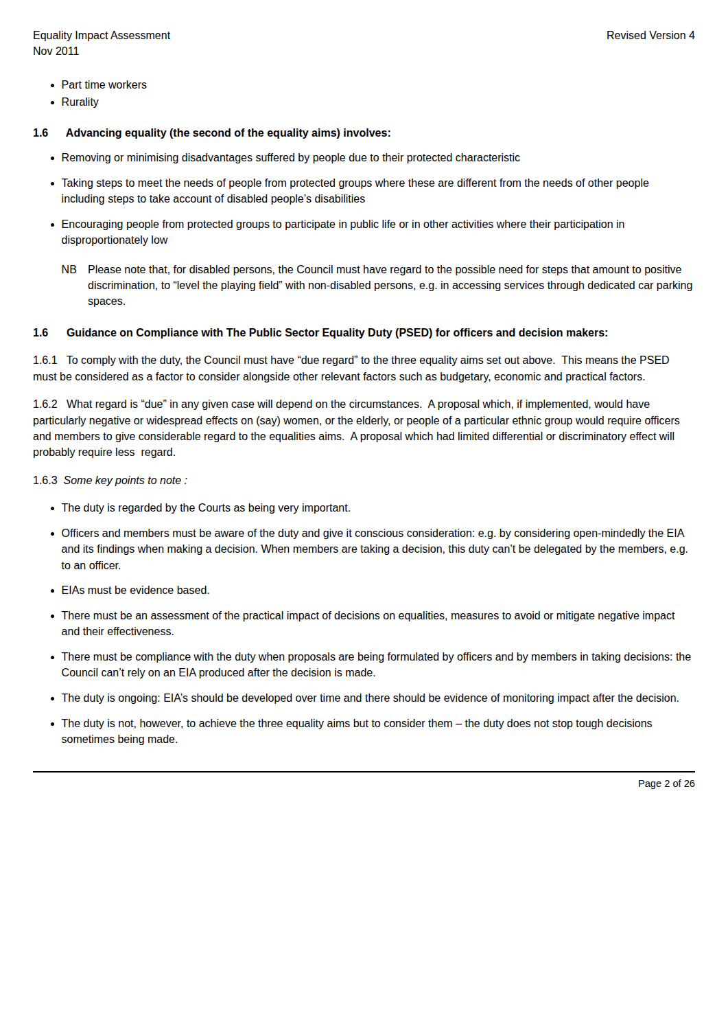Equality Impact Assessment
Nov 2011
Revised Version 4
Part time workers
Rurality
1.6 Advancing equality (the second of the equality aims) involves:
Removing or minimising disadvantages suffered by people due to their protected characteristic
Taking steps to meet the needs of people from protected groups where these are different from the needs of other people including steps to take account of disabled people’s disabilities
Encouraging people from protected groups to participate in public life or in other activities where their participation in disproportionately low
NB Please note that, for disabled persons, the Council must have regard to the possible need for steps that amount to positive discrimination, to “level the playing field” with non-disabled persons, e.g. in accessing services through dedicated car parking spaces.
1.6 Guidance on Compliance with The Public Sector Equality Duty (PSED) for officers and decision makers:
1.6.1 To comply with the duty, the Council must have “due regard” to the three equality aims set out above. This means the PSED must be considered as a factor to consider alongside other relevant factors such as budgetary, economic and practical factors.
1.6.2 What regard is “due” in any given case will depend on the circumstances. A proposal which, if implemented, would have particularly negative or widespread effects on (say) women, or the elderly, or people of a particular ethnic group would require officers and members to give considerable regard to the equalities aims. A proposal which had limited differential or discriminatory effect will probably require less regard.
1.6.3 Some key points to note :
The duty is regarded by the Courts as being very important.
Officers and members must be aware of the duty and give it conscious consideration: e.g. by considering open-mindedly the EIA and its findings when making a decision. When members are taking a decision, this duty can’t be delegated by the members, e.g. to an officer.
EIAs must be evidence based.
There must be an assessment of the practical impact of decisions on equalities, measures to avoid or mitigate negative impact and their effectiveness.
There must be compliance with the duty when proposals are being formulated by officers and by members in taking decisions: the Council can’t rely on an EIA produced after the decision is made.
The duty is ongoing: EIA’s should be developed over time and there should be evidence of monitoring impact after the decision.
The duty is not, however, to achieve the three equality aims but to consider them – the duty does not stop tough decisions sometimes being made.
Page 2 of 26